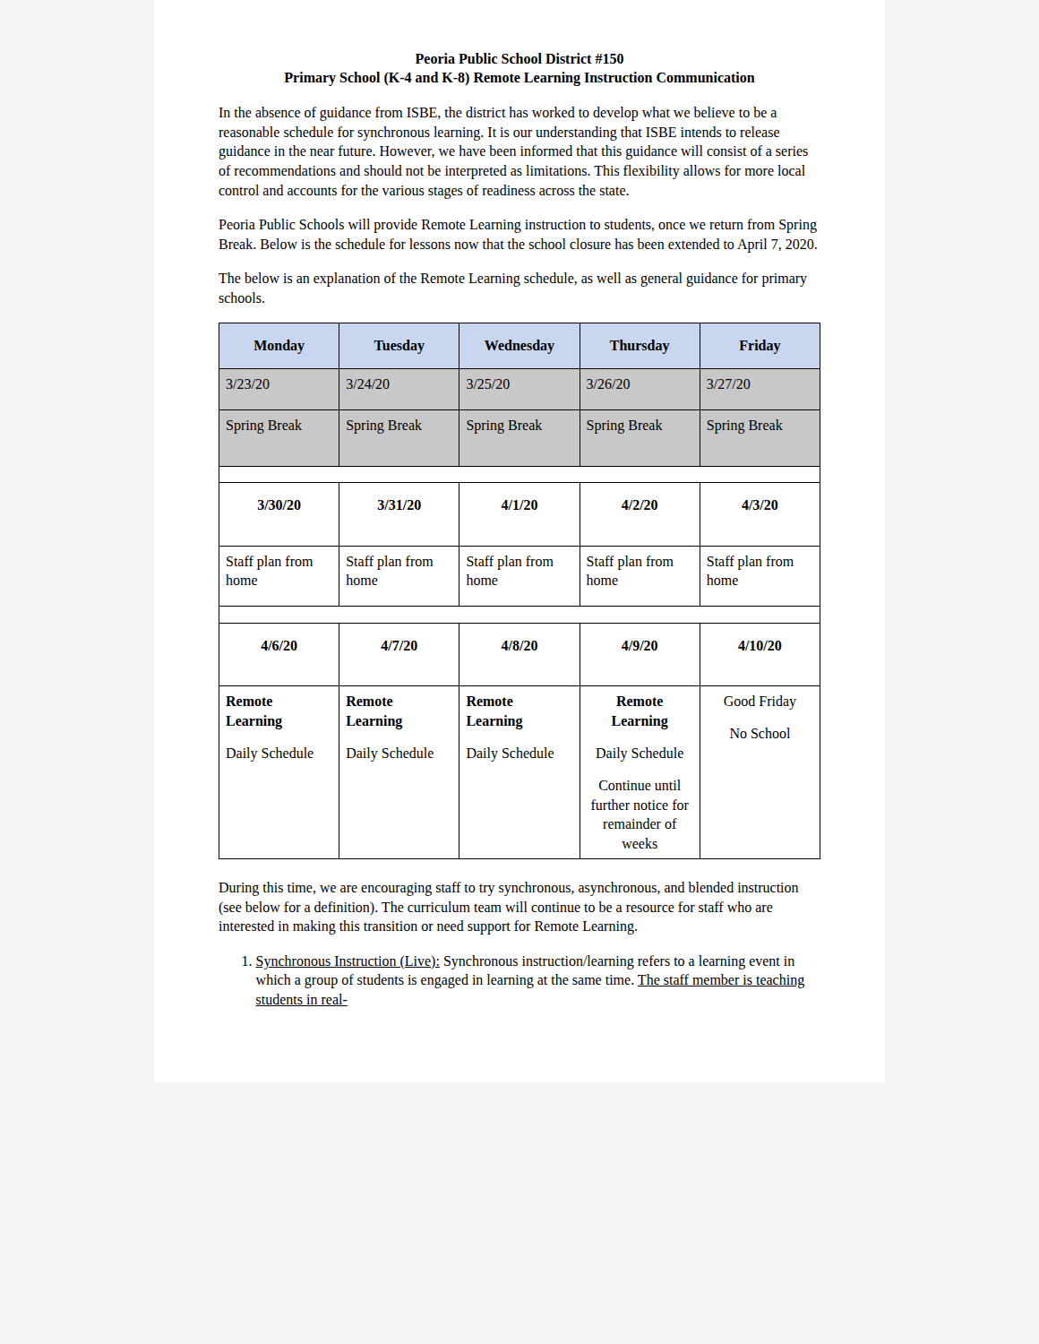Peoria Public School District #150
Primary School (K-4 and K-8) Remote Learning Instruction Communication
In the absence of guidance from ISBE, the district has worked to develop what we believe to be a reasonable schedule for synchronous learning. It is our understanding that ISBE intends to release guidance in the near future. However, we have been informed that this guidance will consist of a series of recommendations and should not be interpreted as limitations. This flexibility allows for more local control and accounts for the various stages of readiness across the state.
Peoria Public Schools will provide Remote Learning instruction to students, once we return from Spring Break. Below is the schedule for lessons now that the school closure has been extended to April 7, 2020.
The below is an explanation of the Remote Learning schedule, as well as general guidance for primary schools.
| Monday | Tuesday | Wednesday | Thursday | Friday |
| --- | --- | --- | --- | --- |
| 3/23/20 | 3/24/20 | 3/25/20 | 3/26/20 | 3/27/20 |
| Spring Break | Spring Break | Spring Break | Spring Break | Spring Break |
| 3/30/20 | 3/31/20 | 4/1/20 | 4/2/20 | 4/3/20 |
| Staff plan from home | Staff plan from home | Staff plan from home | Staff plan from home | Staff plan from home |
| 4/6/20 | 4/7/20 | 4/8/20 | 4/9/20 | 4/10/20 |
| Remote Learning Daily Schedule | Remote Learning Daily Schedule | Remote Learning Daily Schedule | Remote Learning Daily Schedule Continue until further notice for remainder of weeks | Good Friday No School |
During this time, we are encouraging staff to try synchronous, asynchronous, and blended instruction (see below for a definition). The curriculum team will continue to be a resource for staff who are interested in making this transition or need support for Remote Learning.
Synchronous Instruction (Live): Synchronous instruction/learning refers to a learning event in which a group of students is engaged in learning at the same time. The staff member is teaching students in real-